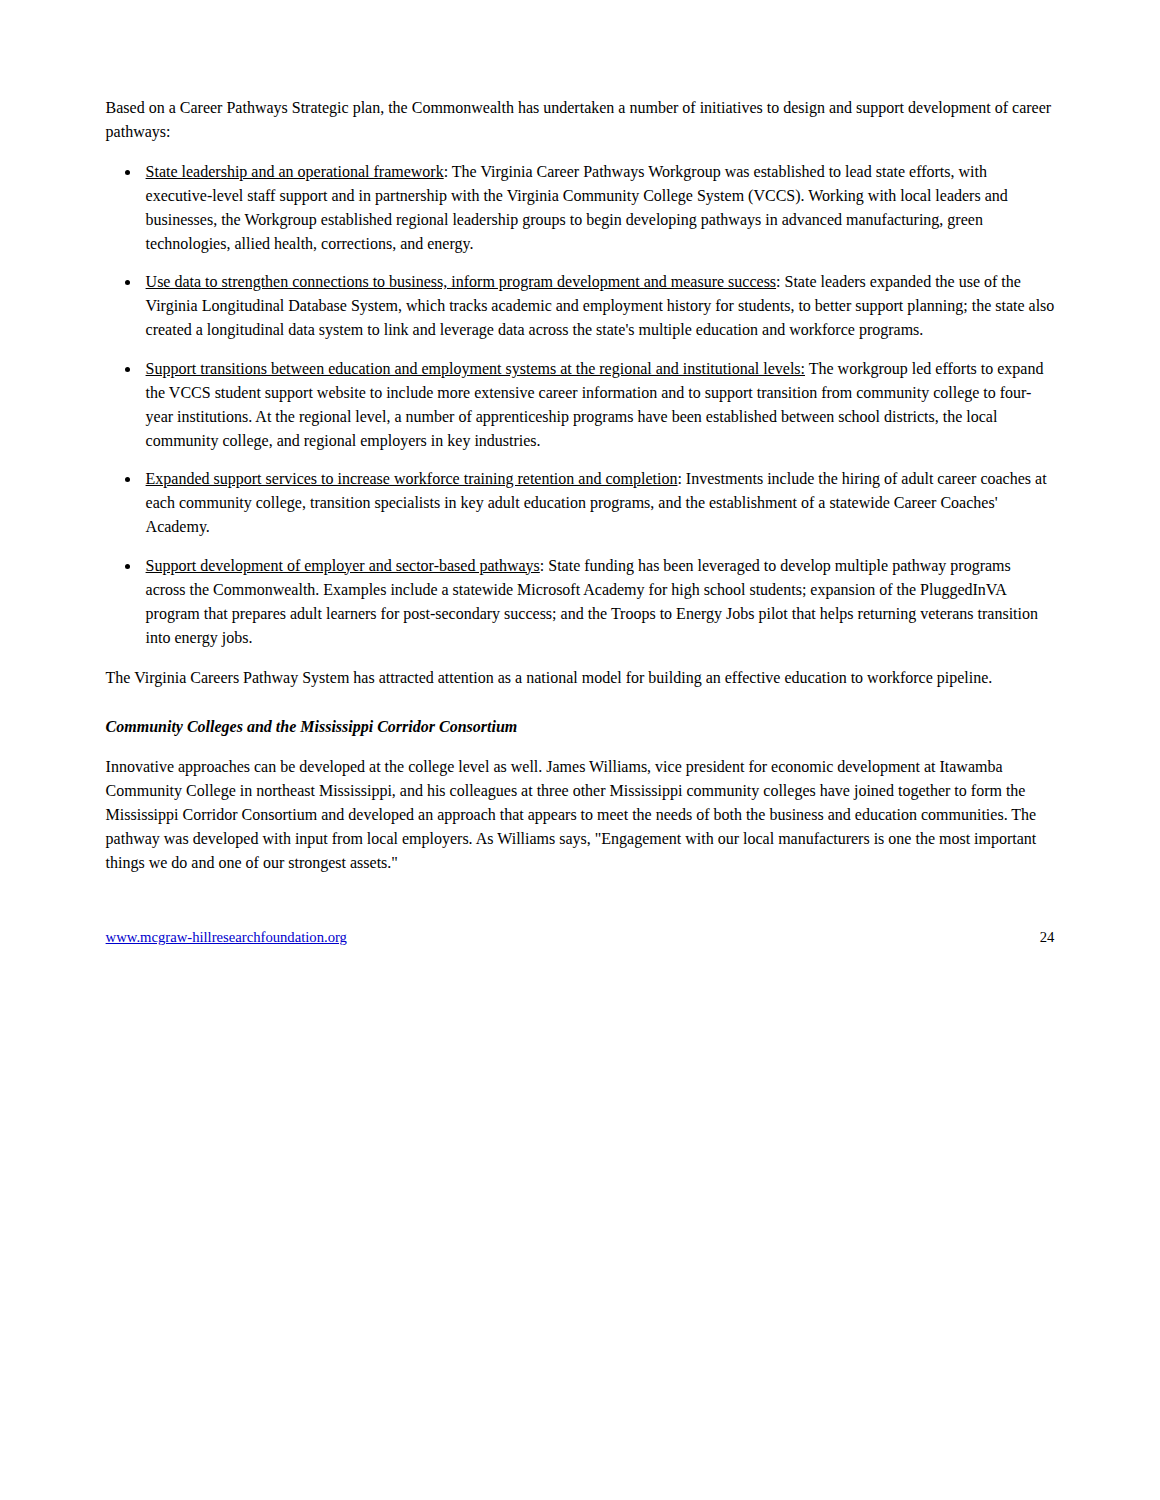Based on a Career Pathways Strategic plan, the Commonwealth has undertaken a number of initiatives to design and support development of career pathways:
State leadership and an operational framework: The Virginia Career Pathways Workgroup was established to lead state efforts, with executive-level staff support and in partnership with the Virginia Community College System (VCCS). Working with local leaders and businesses, the Workgroup established regional leadership groups to begin developing pathways in advanced manufacturing, green technologies, allied health, corrections, and energy.
Use data to strengthen connections to business, inform program development and measure success: State leaders expanded the use of the Virginia Longitudinal Database System, which tracks academic and employment history for students, to better support planning; the state also created a longitudinal data system to link and leverage data across the state's multiple education and workforce programs.
Support transitions between education and employment systems at the regional and institutional levels: The workgroup led efforts to expand the VCCS student support website to include more extensive career information and to support transition from community college to four-year institutions. At the regional level, a number of apprenticeship programs have been established between school districts, the local community college, and regional employers in key industries.
Expanded support services to increase workforce training retention and completion: Investments include the hiring of adult career coaches at each community college, transition specialists in key adult education programs, and the establishment of a statewide Career Coaches' Academy.
Support development of employer and sector-based pathways: State funding has been leveraged to develop multiple pathway programs across the Commonwealth. Examples include a statewide Microsoft Academy for high school students; expansion of the PluggedInVA program that prepares adult learners for post-secondary success; and the Troops to Energy Jobs pilot that helps returning veterans transition into energy jobs.
The Virginia Careers Pathway System has attracted attention as a national model for building an effective education to workforce pipeline.
Community Colleges and the Mississippi Corridor Consortium
Innovative approaches can be developed at the college level as well. James Williams, vice president for economic development at Itawamba Community College in northeast Mississippi, and his colleagues at three other Mississippi community colleges have joined together to form the Mississippi Corridor Consortium and developed an approach that appears to meet the needs of both the business and education communities. The pathway was developed with input from local employers. As Williams says, "Engagement with our local manufacturers is one the most important things we do and one of our strongest assets."
www.mcgraw-hillresearchfoundation.org 24